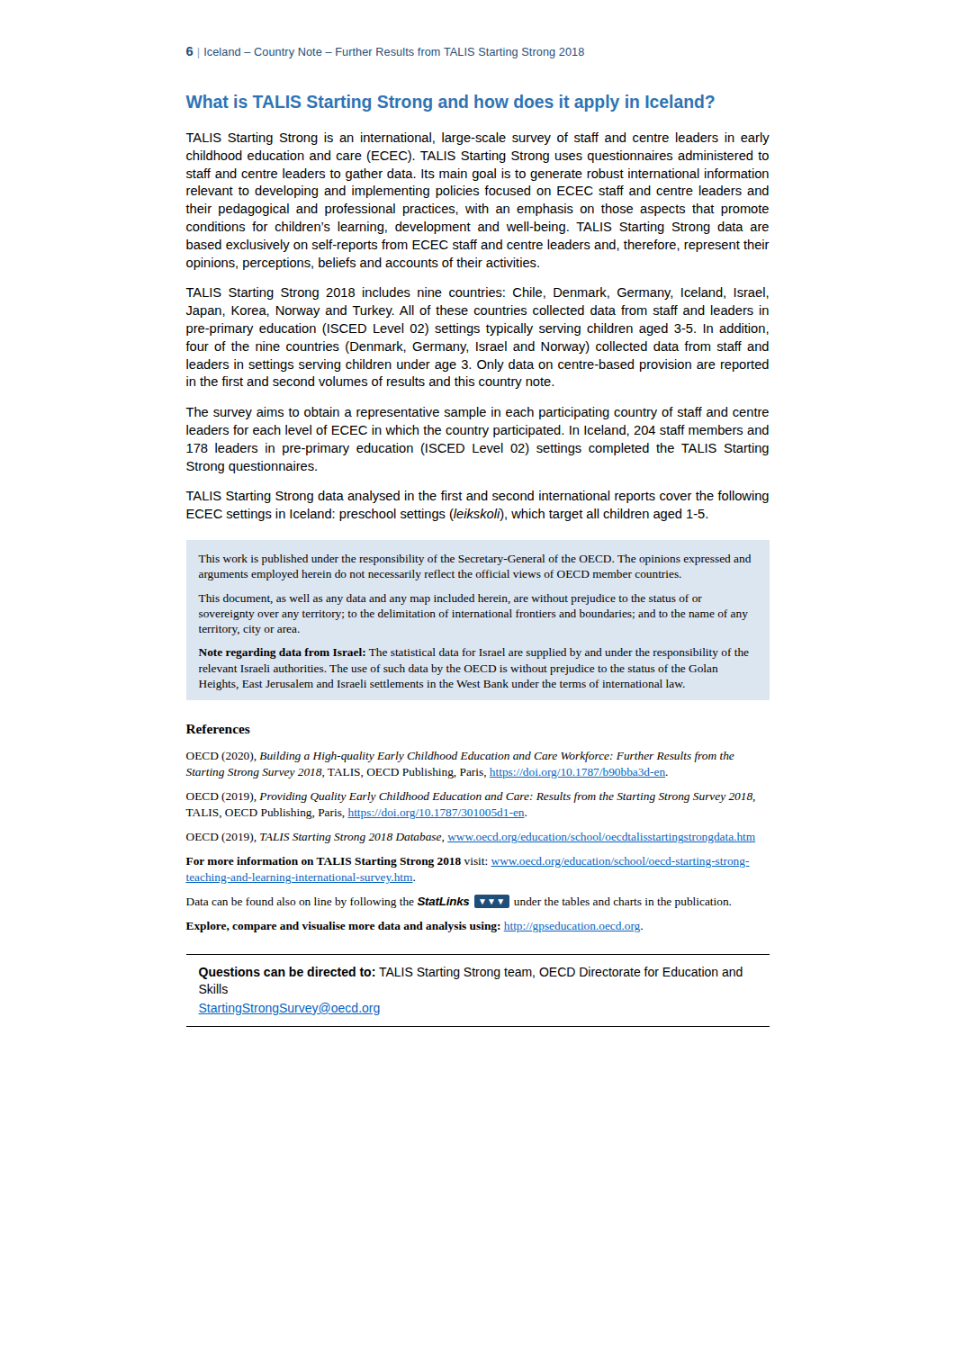6|Iceland – Country Note – Further Results from TALIS Starting Strong 2018
What is TALIS Starting Strong and how does it apply in Iceland?
TALIS Starting Strong is an international, large-scale survey of staff and centre leaders in early childhood education and care (ECEC). TALIS Starting Strong uses questionnaires administered to staff and centre leaders to gather data. Its main goal is to generate robust international information relevant to developing and implementing policies focused on ECEC staff and centre leaders and their pedagogical and professional practices, with an emphasis on those aspects that promote conditions for children’s learning, development and well-being. TALIS Starting Strong data are based exclusively on self-reports from ECEC staff and centre leaders and, therefore, represent their opinions, perceptions, beliefs and accounts of their activities.
TALIS Starting Strong 2018 includes nine countries: Chile, Denmark, Germany, Iceland, Israel, Japan, Korea, Norway and Turkey. All of these countries collected data from staff and leaders in pre-primary education (ISCED Level 02) settings typically serving children aged 3-5. In addition, four of the nine countries (Denmark, Germany, Israel and Norway) collected data from staff and leaders in settings serving children under age 3. Only data on centre-based provision are reported in the first and second volumes of results and this country note.
The survey aims to obtain a representative sample in each participating country of staff and centre leaders for each level of ECEC in which the country participated. In Iceland, 204 staff members and 178 leaders in pre-primary education (ISCED Level 02) settings completed the TALIS Starting Strong questionnaires.
TALIS Starting Strong data analysed in the first and second international reports cover the following ECEC settings in Iceland: preschool settings (leikskoli), which target all children aged 1-5.
This work is published under the responsibility of the Secretary-General of the OECD. The opinions expressed and arguments employed herein do not necessarily reflect the official views of OECD member countries.
This document, as well as any data and any map included herein, are without prejudice to the status of or sovereignty over any territory; to the delimitation of international frontiers and boundaries; and to the name of any territory, city or area.
Note regarding data from Israel: The statistical data for Israel are supplied by and under the responsibility of the relevant Israeli authorities. The use of such data by the OECD is without prejudice to the status of the Golan Heights, East Jerusalem and Israeli settlements in the West Bank under the terms of international law.
References
OECD (2020), Building a High-quality Early Childhood Education and Care Workforce: Further Results from the Starting Strong Survey 2018, TALIS, OECD Publishing, Paris, https://doi.org/10.1787/b90bba3d-en.
OECD (2019), Providing Quality Early Childhood Education and Care: Results from the Starting Strong Survey 2018, TALIS, OECD Publishing, Paris, https://doi.org/10.1787/301005d1-en.
OECD (2019), TALIS Starting Strong 2018 Database, www.oecd.org/education/school/oecdtalisstartingstrongdata.htm
For more information on TALIS Starting Strong 2018 visit: www.oecd.org/education/school/oecd-starting-strong-teaching-and-learning-international-survey.htm.
Data can be found also on line by following the StatLinks ▼▼▼ under the tables and charts in the publication.
Explore, compare and visualise more data and analysis using: http://gpseducation.oecd.org.
Questions can be directed to: TALIS Starting Strong team, OECD Directorate for Education and Skills
StartingStrongSurvey@oecd.org